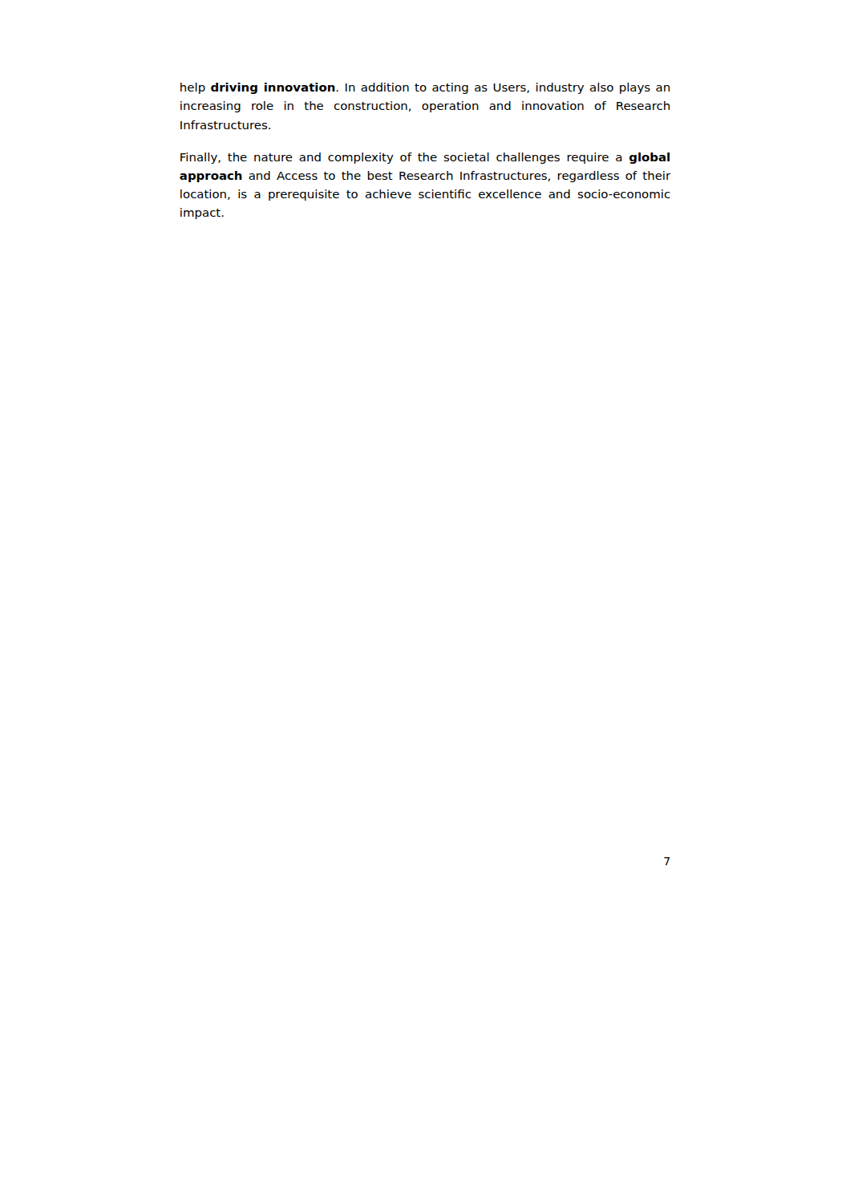help driving innovation. In addition to acting as Users, industry also plays an increasing role in the construction, operation and innovation of Research Infrastructures.
Finally, the nature and complexity of the societal challenges require a global approach and Access to the best Research Infrastructures, regardless of their location, is a prerequisite to achieve scientific excellence and socio-economic impact.
7